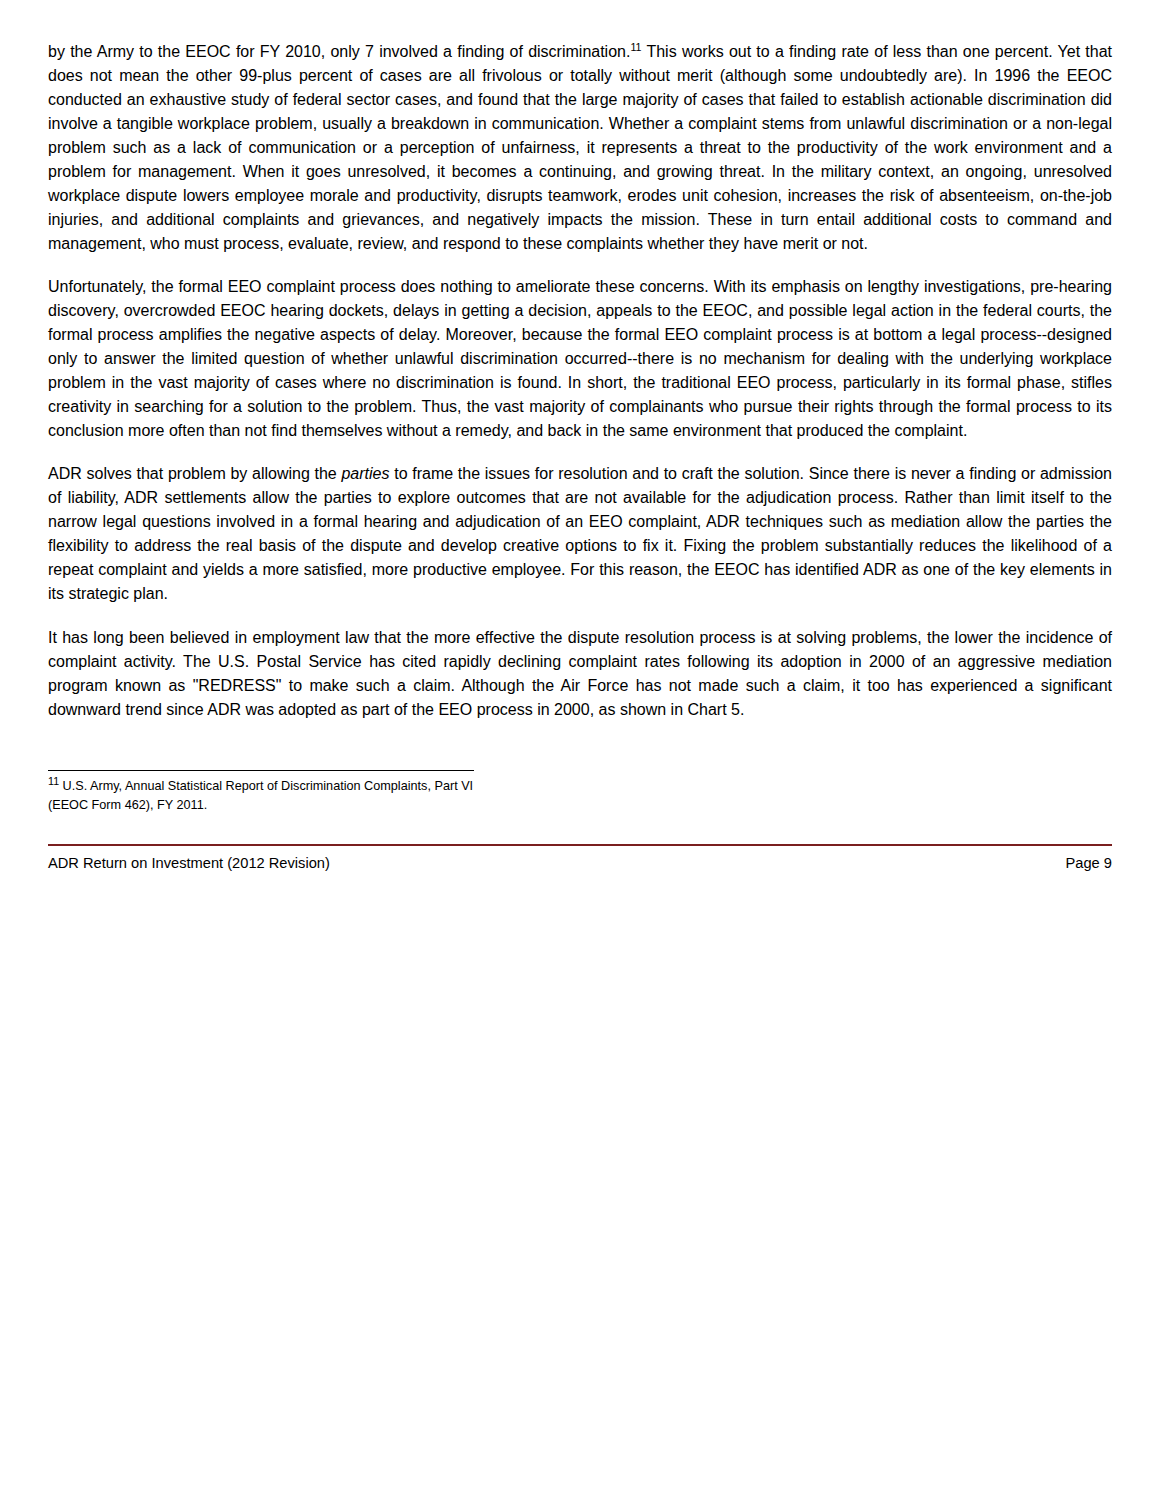by the Army to the EEOC for FY 2010, only 7 involved a finding of discrimination.11 This works out to a finding rate of less than one percent. Yet that does not mean the other 99-plus percent of cases are all frivolous or totally without merit (although some undoubtedly are). In 1996 the EEOC conducted an exhaustive study of federal sector cases, and found that the large majority of cases that failed to establish actionable discrimination did involve a tangible workplace problem, usually a breakdown in communication. Whether a complaint stems from unlawful discrimination or a non-legal problem such as a lack of communication or a perception of unfairness, it represents a threat to the productivity of the work environment and a problem for management. When it goes unresolved, it becomes a continuing, and growing threat. In the military context, an ongoing, unresolved workplace dispute lowers employee morale and productivity, disrupts teamwork, erodes unit cohesion, increases the risk of absenteeism, on-the-job injuries, and additional complaints and grievances, and negatively impacts the mission. These in turn entail additional costs to command and management, who must process, evaluate, review, and respond to these complaints whether they have merit or not.
Unfortunately, the formal EEO complaint process does nothing to ameliorate these concerns. With its emphasis on lengthy investigations, pre-hearing discovery, overcrowded EEOC hearing dockets, delays in getting a decision, appeals to the EEOC, and possible legal action in the federal courts, the formal process amplifies the negative aspects of delay. Moreover, because the formal EEO complaint process is at bottom a legal process--designed only to answer the limited question of whether unlawful discrimination occurred--there is no mechanism for dealing with the underlying workplace problem in the vast majority of cases where no discrimination is found. In short, the traditional EEO process, particularly in its formal phase, stifles creativity in searching for a solution to the problem. Thus, the vast majority of complainants who pursue their rights through the formal process to its conclusion more often than not find themselves without a remedy, and back in the same environment that produced the complaint.
ADR solves that problem by allowing the parties to frame the issues for resolution and to craft the solution. Since there is never a finding or admission of liability, ADR settlements allow the parties to explore outcomes that are not available for the adjudication process. Rather than limit itself to the narrow legal questions involved in a formal hearing and adjudication of an EEO complaint, ADR techniques such as mediation allow the parties the flexibility to address the real basis of the dispute and develop creative options to fix it. Fixing the problem substantially reduces the likelihood of a repeat complaint and yields a more satisfied, more productive employee. For this reason, the EEOC has identified ADR as one of the key elements in its strategic plan.
It has long been believed in employment law that the more effective the dispute resolution process is at solving problems, the lower the incidence of complaint activity. The U.S. Postal Service has cited rapidly declining complaint rates following its adoption in 2000 of an aggressive mediation program known as "REDRESS" to make such a claim. Although the Air Force has not made such a claim, it too has experienced a significant downward trend since ADR was adopted as part of the EEO process in 2000, as shown in Chart 5.
11 U.S. Army, Annual Statistical Report of Discrimination Complaints, Part VI (EEOC Form 462), FY 2011.
ADR Return on Investment (2012 Revision) Page 9